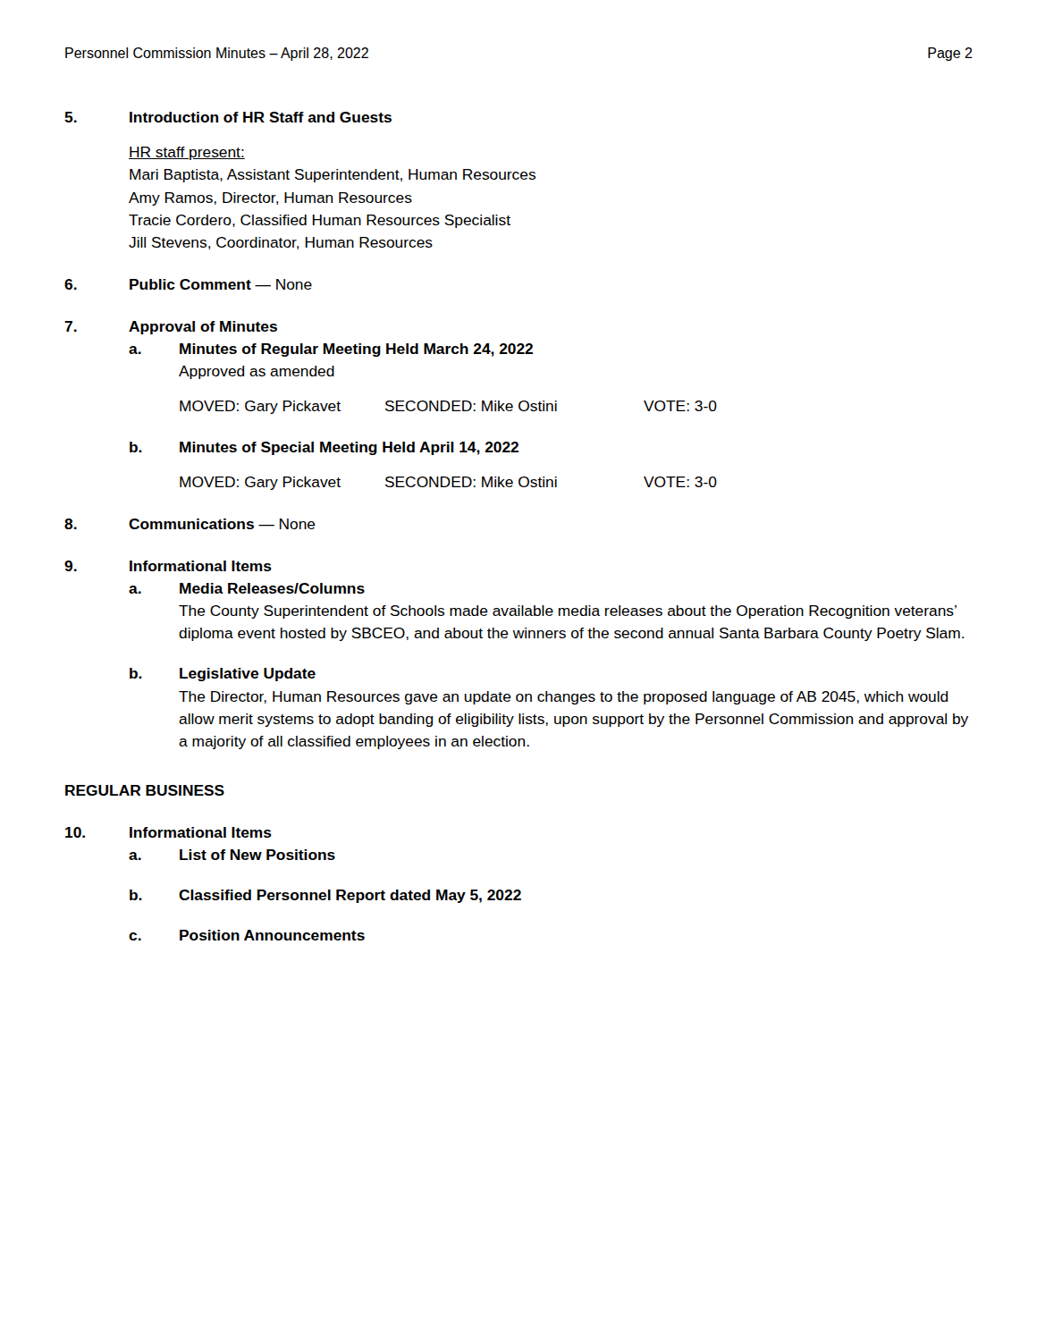Personnel Commission Minutes – April 28, 2022 Page 2
5.
Introduction of HR Staff and Guests
HR staff present:
Mari Baptista, Assistant Superintendent, Human Resources
Amy Ramos, Director, Human Resources
Tracie Cordero, Classified Human Resources Specialist
Jill Stevens, Coordinator, Human Resources
6.
Public Comment — None
7.
Approval of Minutes
a.
Minutes of Regular Meeting Held March 24, 2022
Approved as amended
MOVED: Gary Pickavet SECONDED: Mike Ostini VOTE: 3-0
b.
Minutes of Special Meeting Held April 14, 2022
MOVED: Gary Pickavet SECONDED: Mike Ostini VOTE: 3-0
8.
Communications — None
9.
Informational Items
a.
Media Releases/Columns
The County Superintendent of Schools made available media releases about the Operation Recognition veterans’ diploma event hosted by SBCEO, and about the winners of the second annual Santa Barbara County Poetry Slam.
b.
Legislative Update
The Director, Human Resources gave an update on changes to the proposed language of AB 2045, which would allow merit systems to adopt banding of eligibility lists, upon support by the Personnel Commission and approval by a majority of all classified employees in an election.
REGULAR BUSINESS
10.
Informational Items
a.
List of New Positions
b.
Classified Personnel Report dated May 5, 2022
c.
Position Announcements